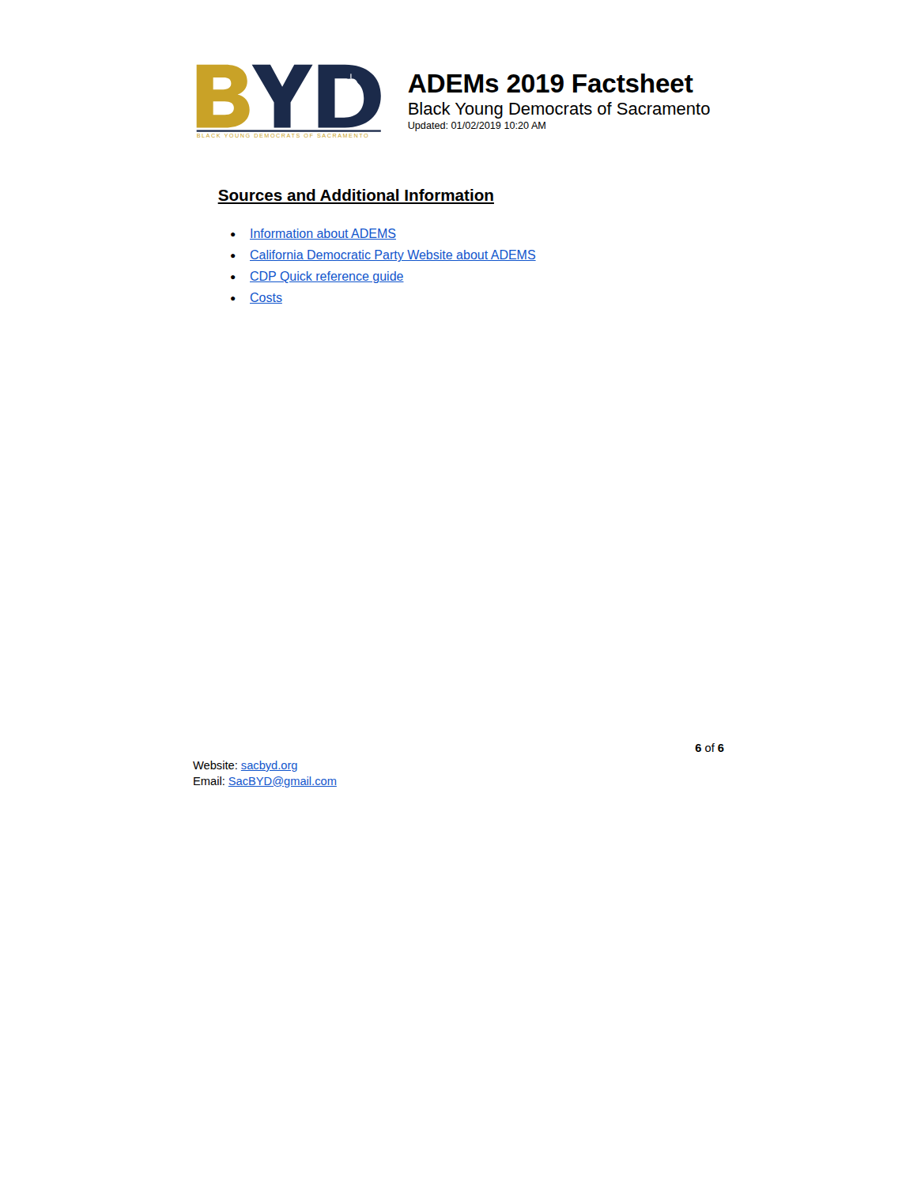BLACK YOUNG DEMOCRATS OF SACRAMENTO
ADEMs 2019 Factsheet
Black Young Democrats of Sacramento
Updated: 01/02/2019 10:20 AM
Sources and Additional Information
Information about ADEMS
California Democratic Party Website about ADEMS
CDP Quick reference guide
Costs
6 of 6
Website: sacbyd.org
Email: SacBYD@gmail.com